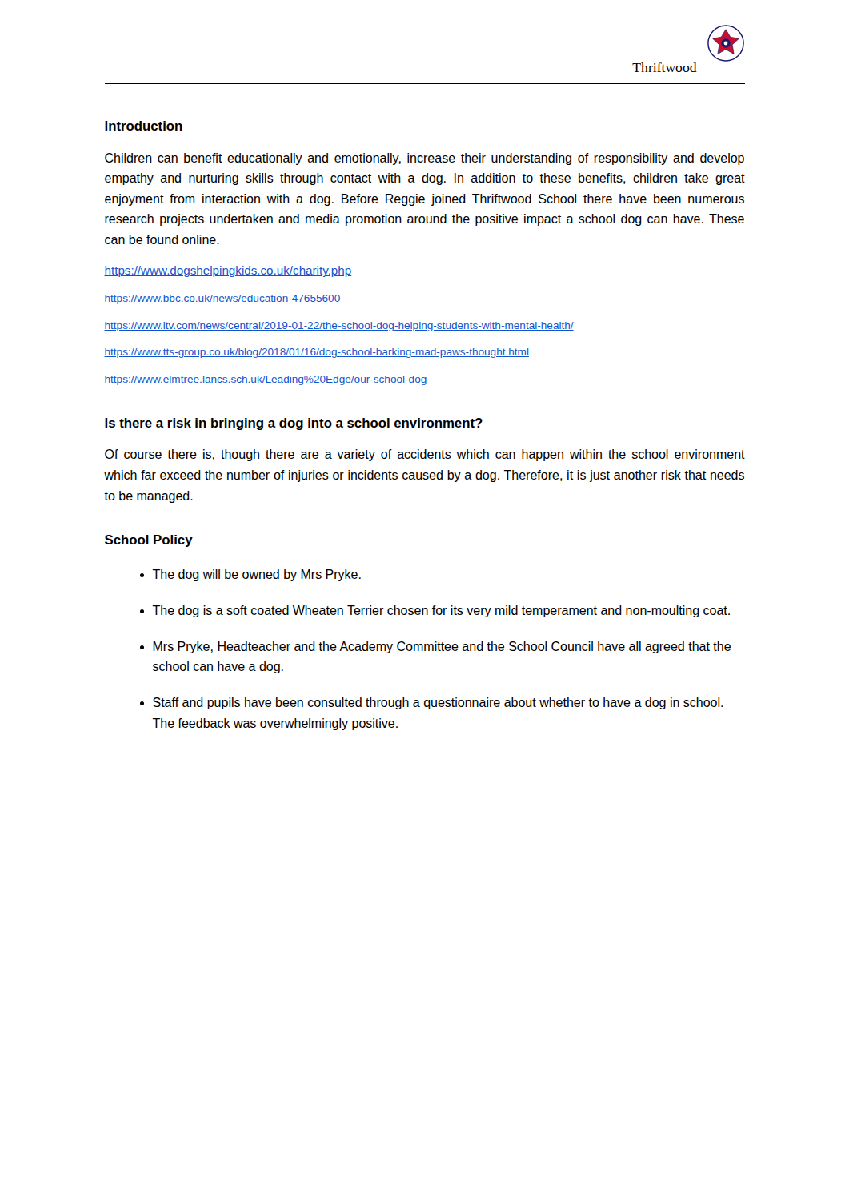Thriftwood
Introduction
Children can benefit educationally and emotionally, increase their understanding of responsibility and develop empathy and nurturing skills through contact with a dog. In addition to these benefits, children take great enjoyment from interaction with a dog. Before Reggie joined Thriftwood School there have been numerous research projects undertaken and media promotion around the positive impact a school dog can have. These can be found online.
https://www.dogshelpingkids.co.uk/charity.php
https://www.bbc.co.uk/news/education-47655600
https://www.itv.com/news/central/2019-01-22/the-school-dog-helping-students-with-mental-health/
https://www.tts-group.co.uk/blog/2018/01/16/dog-school-barking-mad-paws-thought.html
https://www.elmtree.lancs.sch.uk/Leading%20Edge/our-school-dog
Is there a risk in bringing a dog into a school environment?
Of course there is, though there are a variety of accidents which can happen within the school environment which far exceed the number of injuries or incidents caused by a dog. Therefore, it is just another risk that needs to be managed.
School Policy
The dog will be owned by Mrs Pryke.
The dog is a soft coated Wheaten Terrier chosen for its very mild temperament and non-moulting coat.
Mrs Pryke, Headteacher and the Academy Committee and the School Council have all agreed that the school can have a dog.
Staff and pupils have been consulted through a questionnaire about whether to have a dog in school. The feedback was overwhelmingly positive.